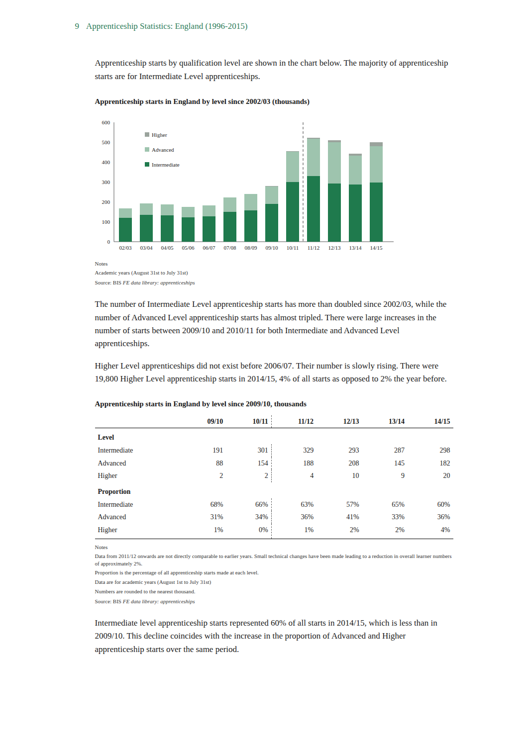9 Apprenticeship Statistics: England (1996-2015)
Apprenticeship starts by qualification level are shown in the chart below. The majority of apprenticeship starts are for Intermediate Level apprenticeships.
Apprenticeship starts in England by level since 2002/03 (thousands)
600 500 400 300 200 100 0 Higher Advanced Intermediate 02/03 03/04 04/05 05/06 06/07 07/08 08/09 09/10 10/11 11/12 12/13 13/14 14/15
Notes
Academic years (August 31st to July 31st)
Source: BIS FE data library: apprenticeships
The number of Intermediate Level apprenticeship starts has more than doubled since 2002/03, while the number of Advanced Level apprenticeship starts has almost tripled. There were large increases in the number of starts between 2009/10 and 2010/11 for both Intermediate and Advanced Level apprenticeships.
Higher Level apprenticeships did not exist before 2006/07. Their number is slowly rising. There were 19,800 Higher Level apprenticeship starts in 2014/15, 4% of all starts as opposed to 2% the year before.
Apprenticeship starts in England by level since 2009/10, thousands
| | 09/10 | 10/11 | 11/12 | 12/13 | 13/14 | 14/15 |
| --- | --- | --- | --- | --- | --- | --- |
| Level |
| Intermediate | 191 | 301 | 329 | 293 | 287 | 298 |
| Advanced | 88 | 154 | 188 | 208 | 145 | 182 |
| Higher | 2 | 2 | 4 | 10 | 9 | 20 |
| Proportion |
| Intermediate | 68% | 66% | 63% | 57% | 65% | 60% |
| Advanced | 31% | 34% | 36% | 41% | 33% | 36% |
| Higher | 1% | 0% | 1% | 2% | 2% | 4% |
Notes
Data from 2011/12 onwards are not directly comparable to earlier years. Small technical changes have been made leading to a reduction in overall learner numbers of approximately 2%.
Proportion is the percentage of all apprenticeship starts made at each level.
Data are for academic years (August 1st to July 31st)
Numbers are rounded to the nearest thousand.
Source: BIS FE data library: apprenticeships
Intermediate level apprenticeship starts represented 60% of all starts in 2014/15, which is less than in 2009/10. This decline coincides with the increase in the proportion of Advanced and Higher apprenticeship starts over the same period.